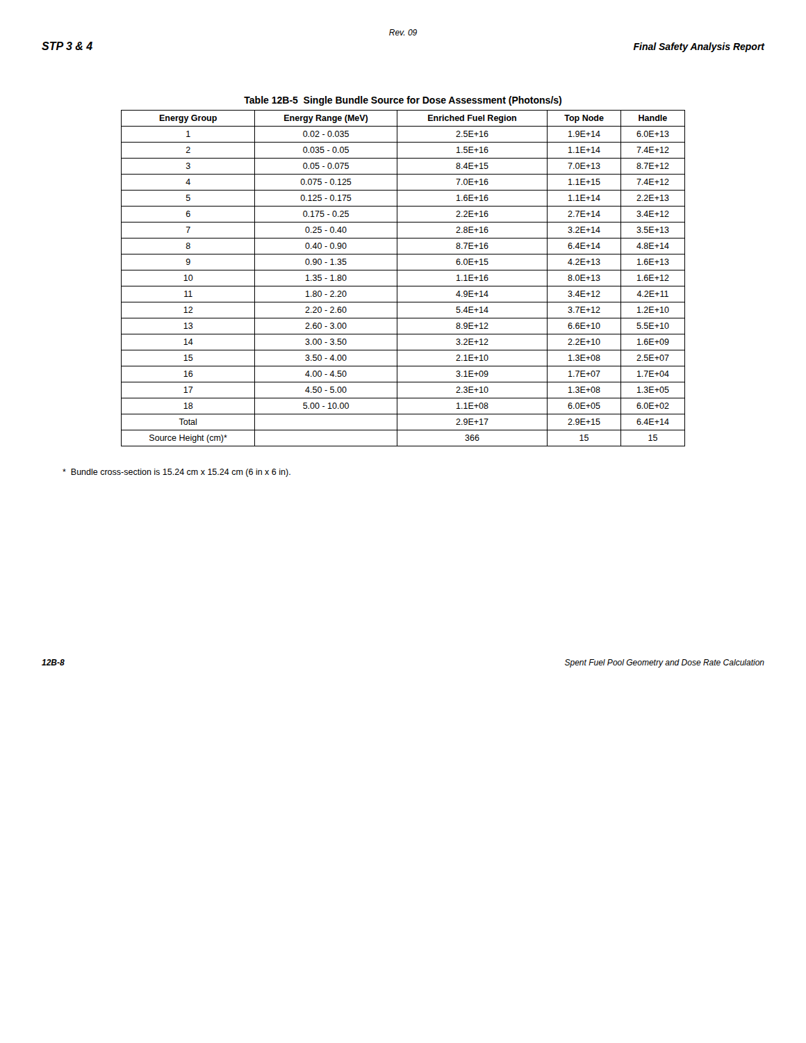Rev. 09
STP 3 & 4
Final Safety Analysis Report
Table 12B-5 Single Bundle Source for Dose Assessment (Photons/s)
| Energy Group | Energy Range (MeV) | Enriched Fuel Region | Top Node | Handle |
| --- | --- | --- | --- | --- |
| 1 | 0.02 - 0.035 | 2.5E+16 | 1.9E+14 | 6.0E+13 |
| 2 | 0.035 - 0.05 | 1.5E+16 | 1.1E+14 | 7.4E+12 |
| 3 | 0.05 - 0.075 | 8.4E+15 | 7.0E+13 | 8.7E+12 |
| 4 | 0.075 - 0.125 | 7.0E+16 | 1.1E+15 | 7.4E+12 |
| 5 | 0.125 - 0.175 | 1.6E+16 | 1.1E+14 | 2.2E+13 |
| 6 | 0.175 - 0.25 | 2.2E+16 | 2.7E+14 | 3.4E+12 |
| 7 | 0.25 - 0.40 | 2.8E+16 | 3.2E+14 | 3.5E+13 |
| 8 | 0.40 - 0.90 | 8.7E+16 | 6.4E+14 | 4.8E+14 |
| 9 | 0.90 - 1.35 | 6.0E+15 | 4.2E+13 | 1.6E+13 |
| 10 | 1.35 - 1.80 | 1.1E+16 | 8.0E+13 | 1.6E+12 |
| 11 | 1.80 - 2.20 | 4.9E+14 | 3.4E+12 | 4.2E+11 |
| 12 | 2.20 - 2.60 | 5.4E+14 | 3.7E+12 | 1.2E+10 |
| 13 | 2.60 - 3.00 | 8.9E+12 | 6.6E+10 | 5.5E+10 |
| 14 | 3.00 - 3.50 | 3.2E+12 | 2.2E+10 | 1.6E+09 |
| 15 | 3.50 - 4.00 | 2.1E+10 | 1.3E+08 | 2.5E+07 |
| 16 | 4.00 - 4.50 | 3.1E+09 | 1.7E+07 | 1.7E+04 |
| 17 | 4.50 - 5.00 | 2.3E+10 | 1.3E+08 | 1.3E+05 |
| 18 | 5.00 - 10.00 | 1.1E+08 | 6.0E+05 | 6.0E+02 |
| Total | | 2.9E+17 | 2.9E+15 | 6.4E+14 |
| Source Height (cm)* | | 366 | 15 | 15 |
* Bundle cross-section is 15.24 cm x 15.24 cm (6 in x 6 in).
12B-8
Spent Fuel Pool Geometry and Dose Rate Calculation